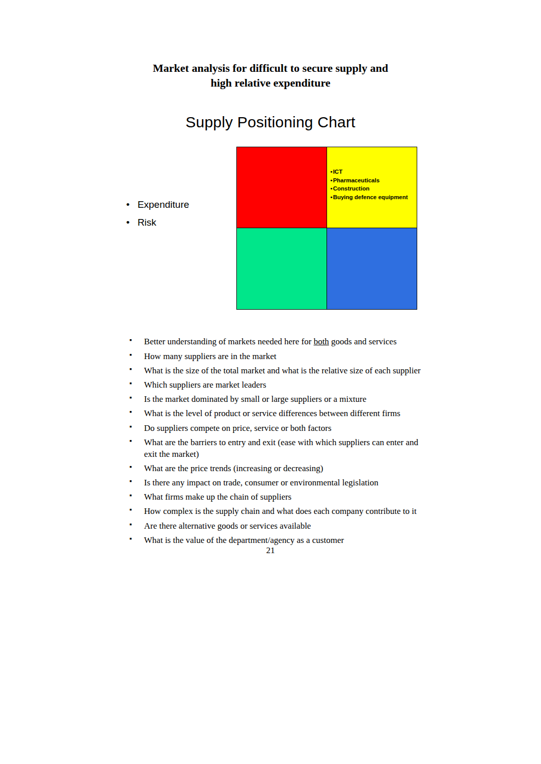Market analysis for difficult to secure supply and
high relative expenditure
Supply Positioning Chart
Expenditure
Risk
| | ICT Pharmaceuticals Construction Buying defence equipment |
Better understanding of markets needed here for both goods and services
How many suppliers are in the market
What is the size of the total market and what is the relative size of each supplier
Which suppliers are market leaders
Is the market dominated by small or large suppliers or a mixture
What is the level of product or service differences between different firms
Do suppliers compete on price, service or both factors
What are the barriers to entry and exit (ease with which suppliers can enter and exit the market)
What are the price trends (increasing or decreasing)
Is there any impact on trade, consumer or environmental legislation
What firms make up the chain of suppliers
How complex is the supply chain and what does each company contribute to it
Are there alternative goods or services available
What is the value of the department/agency as a customer
21